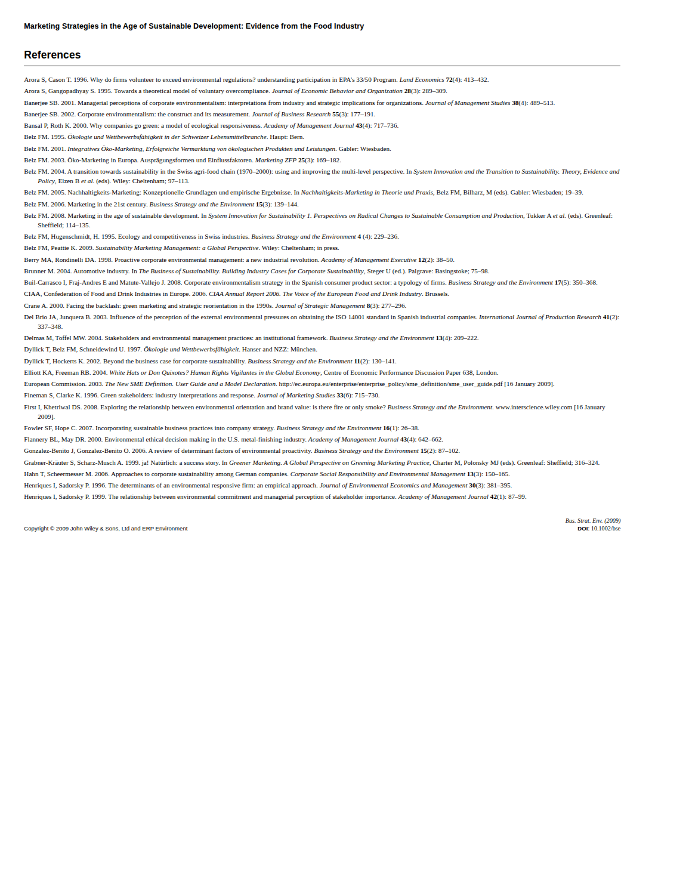Marketing Strategies in the Age of Sustainable Development: Evidence from the Food Industry
References
Arora S, Cason T. 1996. Why do firms volunteer to exceed environmental regulations? understanding participation in EPA’s 33/50 Program. Land Economics 72(4): 413–432.
Arora S, Gangopadhyay S. 1995. Towards a theoretical model of voluntary overcompliance. Journal of Economic Behavior and Organization 28(3): 289–309.
Banerjee SB. 2001. Managerial perceptions of corporate environmentalism: interpretations from industry and strategic implications for organizations. Journal of Management Studies 38(4): 489–513.
Banerjee SB. 2002. Corporate environmentalism: the construct and its measurement. Journal of Business Research 55(3): 177–191.
Bansal P, Roth K. 2000. Why companies go green: a model of ecological responsiveness. Academy of Management Journal 43(4): 717–736.
Belz FM. 1995. Ökologie und Wettbewerbsfähigkeit in der Schweizer Lebensmittelbranche. Haupt: Bern.
Belz FM. 2001. Integratives Öko-Marketing, Erfolgreiche Vermarktung von ökologischen Produkten und Leistungen. Gabler: Wiesbaden.
Belz FM. 2003. Öko-Marketing in Europa. Ausprägungsformen und Einflussfaktoren. Marketing ZFP 25(3): 169–182.
Belz FM. 2004. A transition towards sustainability in the Swiss agri-food chain (1970–2000): using and improving the multi-level perspective. In System Innovation and the Transition to Sustainability. Theory, Evidence and Policy, Elzen B et al. (eds). Wiley: Cheltenham; 97–113.
Belz FM. 2005. Nachhaltigkeits-Marketing: Konzeptionelle Grundlagen und empirische Ergebnisse. In Nachhaltigkeits-Marketing in Theorie und Praxis, Belz FM, Bilharz, M (eds). Gabler: Wiesbaden; 19–39.
Belz FM. 2006. Marketing in the 21st century. Business Strategy and the Environment 15(3): 139–144.
Belz FM. 2008. Marketing in the age of sustainable development. In System Innovation for Sustainability 1. Perspectives on Radical Changes to Sustainable Consumption and Production, Tukker A et al. (eds). Greenleaf: Sheffield; 114–135.
Belz FM, Hugenschmidt, H. 1995. Ecology and competitiveness in Swiss industries. Business Strategy and the Environment 4 (4): 229–236.
Belz FM, Peattie K. 2009. Sustainability Marketing Management: a Global Perspective. Wiley: Cheltenham; in press.
Berry MA, Rondinelli DA. 1998. Proactive corporate environmental management: a new industrial revolution. Academy of Management Executive 12(2): 38–50.
Brunner M. 2004. Automotive industry. In The Business of Sustainability. Building Industry Cases for Corporate Sustainability, Steger U (ed.). Palgrave: Basingstoke; 75–98.
Buil-Carrasco I, Fraj-Andres E and Matute-Vallejo J. 2008. Corporate environmentalism strategy in the Spanish consumer product sector: a typology of firms. Business Strategy and the Environment 17(5): 350–368.
CIAA, Confederation of Food and Drink Industries in Europe. 2006. CIAA Annual Report 2006. The Voice of the European Food and Drink Industry. Brussels.
Crane A. 2000. Facing the backlash: green marketing and strategic reorientation in the 1990s. Journal of Strategic Management 8(3): 277–296.
Del Brio JA, Junquera B. 2003. Influence of the perception of the external environmental pressures on obtaining the ISO 14001 standard in Spanish industrial companies. International Journal of Production Research 41(2): 337–348.
Delmas M, Toffel MW. 2004. Stakeholders and environmental management practices: an institutional framework. Business Strategy and the Environment 13(4): 209–222.
Dyllick T, Belz FM, Schneidewind U. 1997. Ökologie und Wettbewerbsfähigkeit. Hanser and NZZ: München.
Dyllick T, Hockerts K. 2002. Beyond the business case for corporate sustainability. Business Strategy and the Environment 11(2): 130–141.
Elliott KA, Freeman RB. 2004. White Hats or Don Quixotes? Human Rights Vigilantes in the Global Economy, Centre of Economic Performance Discussion Paper 638, London.
European Commission. 2003. The New SME Definition. User Guide and a Model Declaration. http://ec.europa.eu/enterprise/enterprise_policy/sme_definition/sme_user_guide.pdf [16 January 2009].
Fineman S, Clarke K. 1996. Green stakeholders: industry interpretations and response. Journal of Marketing Studies 33(6): 715–730.
First I, Khetriwal DS. 2008. Exploring the relationship between environmental orientation and brand value: is there fire or only smoke? Business Strategy and the Environment. www.interscience.wiley.com [16 January 2009].
Fowler SF, Hope C. 2007. Incorporating sustainable business practices into company strategy. Business Strategy and the Environment 16(1): 26–38.
Flannery BL, May DR. 2000. Environmental ethical decision making in the U.S. metal-finishing industry. Academy of Management Journal 43(4): 642–662.
Gonzalez-Benito J, Gonzalez-Benito O. 2006. A review of determinant factors of environmental proactivity. Business Strategy and the Environment 15(2): 87–102.
Grabner-Kräuter S, Scharz-Musch A. 1999. ja! Natürlich: a success story. In Greener Marketing. A Global Perspective on Greening Marketing Practice, Charter M, Polonsky MJ (eds). Greenleaf: Sheffield; 316–324.
Hahn T, Scheermesser M. 2006. Approaches to corporate sustainability among German companies. Corporate Social Responsibility and Environmental Management 13(3): 150–165.
Henriques I, Sadorsky P. 1996. The determinants of an environmental responsive firm: an empirical approach. Journal of Environmental Economics and Management 30(3): 381–395.
Henriques I, Sadorsky P. 1999. The relationship between environmental commitment and managerial perception of stakeholder importance. Academy of Management Journal 42(1): 87–99.
Copyright © 2009 John Wiley & Sons, Ltd and ERP Environment
Bus. Strat. Env. (2009)
DOI: 10.1002/bse